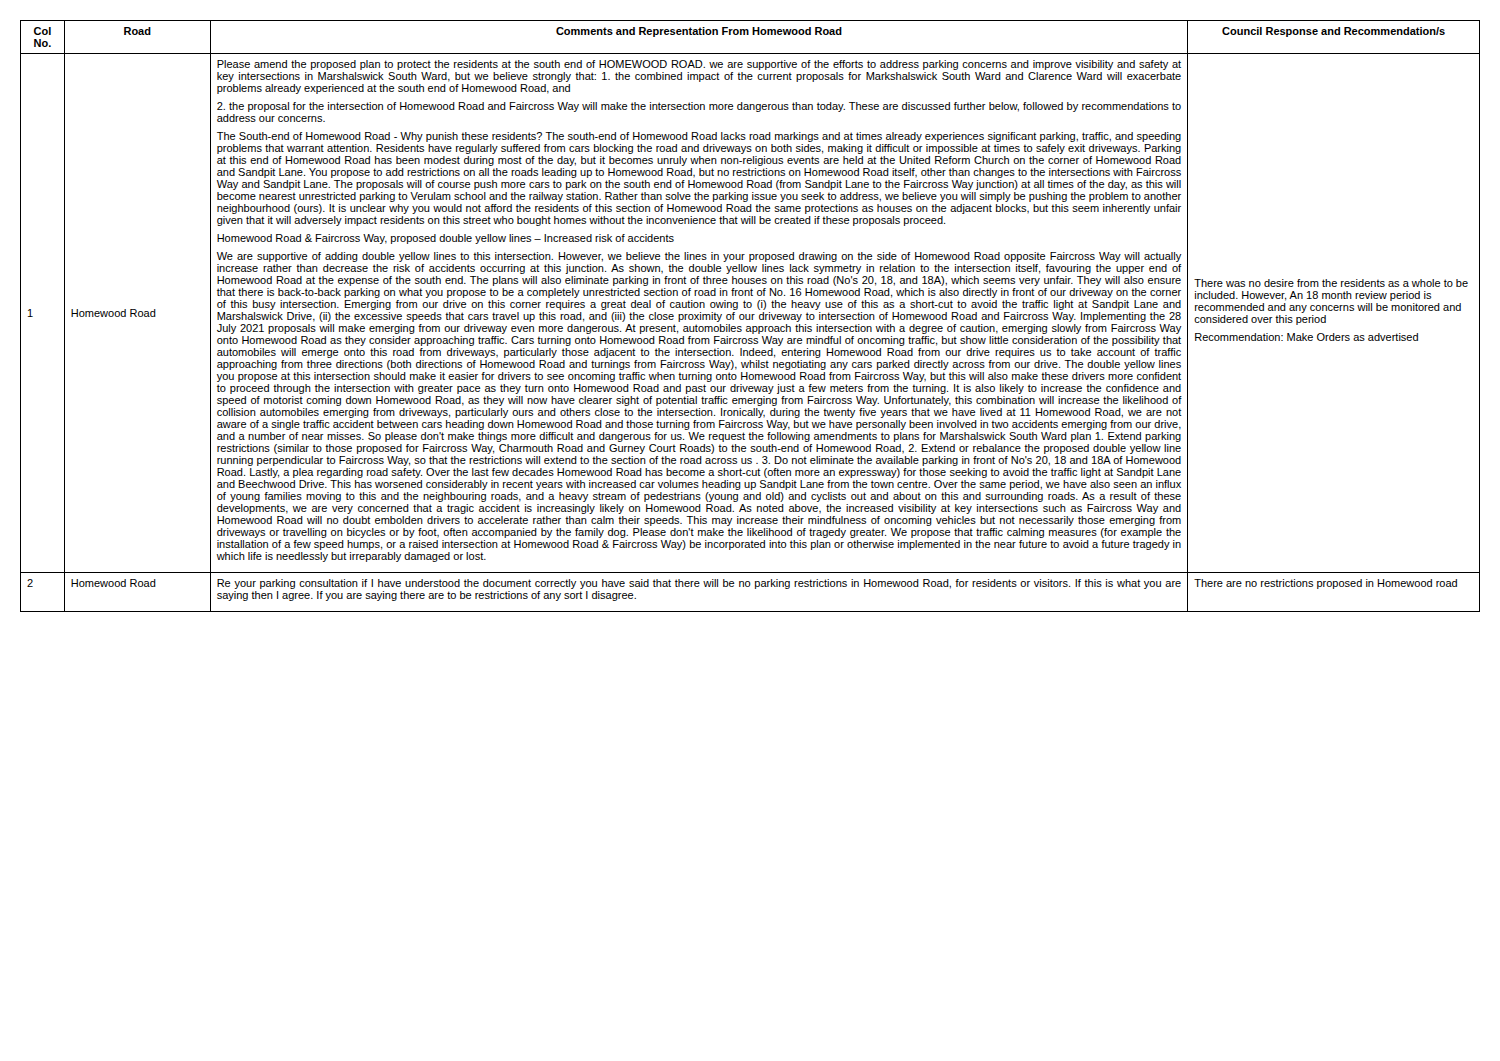| Col No. | Road | Comments and Representation From Homewood Road | Council Response and Recommendation/s |
| --- | --- | --- | --- |
| 1 | Homewood Road | Please amend the proposed plan to protect the residents at the south end of HOMEWOOD ROAD. we are supportive of the efforts to address parking concerns and improve visibility and safety at key intersections in Marshalswick South Ward, but we believe strongly that: 1. the combined impact of the current proposals for Markshalswick South Ward and Clarence Ward will exacerbate problems already experienced at the south end of Homewood Road, and 2. the proposal for the intersection of Homewood Road and Faircross Way will make the intersection more dangerous than today. These are discussed further below, followed by recommendations to address our concerns. The South-end of Homewood Road - Why punish these residents? The south-end of Homewood Road lacks road markings and at times already experiences significant parking, traffic, and speeding problems that warrant attention. Residents have regularly suffered from cars blocking the road and driveways on both sides, making it difficult or impossible at times to safely exit driveways. Parking at this end of Homewood Road has been modest during most of the day, but it becomes unruly when non-religious events are held at the United Reform Church on the corner of Homewood Road and Sandpit Lane. You propose to add restrictions on all the roads leading up to Homewood Road, but no restrictions on Homewood Road itself, other than changes to the intersections with Faircross Way and Sandpit Lane. The proposals will of course push more cars to park on the south end of Homewood Road (from Sandpit Lane to the Faircross Way junction) at all times of the day, as this will become nearest unrestricted parking to Verulam school and the railway station. Rather than solve the parking issue you seek to address, we believe you will simply be pushing the problem to another neighbourhood (ours). It is unclear why you would not afford the residents of this section of Homewood Road the same protections as houses on the adjacent blocks, but this seem inherently unfair given that it will adversely impact residents on this street who bought homes without the inconvenience that will be created if these proposals proceed. Homewood Road & Faircross Way, proposed double yellow lines – Increased risk of accidents We are supportive of adding double yellow lines to this intersection. However, we believe the lines in your proposed drawing on the side of Homewood Road opposite Faircross Way will actually increase rather than decrease the risk of accidents occurring at this junction. As shown, the double yellow lines lack symmetry in relation to the intersection itself, favouring the upper end of Homewood Road at the expense of the south end. The plans will also eliminate parking in front of three houses on this road (No's 20, 18, and 18A), which seems very unfair. They will also ensure that there is back-to-back parking on what you propose to be a completely unrestricted section of road in front of No. 16 Homewood Road, which is also directly in front of our driveway on the corner of this busy intersection. Emerging from our drive on this corner requires a great deal of caution owing to (i) the heavy use of this as a short-cut to avoid the traffic light at Sandpit Lane and Marshalswick Drive, (ii) the excessive speeds that cars travel up this road, and (iii) the close proximity of our driveway to intersection of Homewood Road and Faircross Way. Implementing the 28 July 2021 proposals will make emerging from our driveway even more dangerous. At present, automobiles approach this intersection with a degree of caution, emerging slowly from Faircross Way onto Homewood Road as they consider approaching traffic. Cars turning onto Homewood Road from Faircross Way are mindful of oncoming traffic, but show little consideration of the possibility that automobiles will emerge onto this road from driveways, particularly those adjacent to the intersection. Indeed, entering Homewood Road from our drive requires us to take account of traffic approaching from three directions (both directions of Homewood Road and turnings from Faircross Way), whilst negotiating any cars parked directly across from our drive. The double yellow lines you propose at this intersection should make it easier for drivers to see oncoming traffic when turning onto Homewood Road from Faircross Way, but this will also make these drivers more confident to proceed through the intersection with greater pace as they turn onto Homewood Road and past our driveway just a few meters from the turning. It is also likely to increase the confidence and speed of motorist coming down Homewood Road, as they will now have clearer sight of potential traffic emerging from Faircross Way. Unfortunately, this combination will increase the likelihood of collision automobiles emerging from driveways, particularly ours and others close to the intersection. Ironically, during the twenty five years that we have lived at 11 Homewood Road, we are not aware of a single traffic accident between cars heading down Homewood Road and those turning from Faircross Way, but we have personally been involved in two accidents emerging from our drive, and a number of near misses. So please don't make things more difficult and dangerous for us. We request the following amendments to plans for Marshalswick South Ward plan 1. Extend parking restrictions (similar to those proposed for Faircross Way, Charmouth Road and Gurney Court Roads) to the south-end of Homewood Road, 2. Extend or rebalance the proposed double yellow line running perpendicular to Faircross Way, so that the restrictions will extend to the section of the road across us . 3. Do not eliminate the available parking in front of No's 20, 18 and 18A of Homewood Road. Lastly, a plea regarding road safety. Over the last few decades Homewood Road has become a short-cut (often more an expressway) for those seeking to avoid the traffic light at Sandpit Lane and Beechwood Drive. This has worsened considerably in recent years with increased car volumes heading up Sandpit Lane from the town centre. Over the same period, we have also seen an influx of young families moving to this and the neighbouring roads, and a heavy stream of pedestrians (young and old) and cyclists out and about on this and surrounding roads. As a result of these developments, we are very concerned that a tragic accident is increasingly likely on Homewood Road. As noted above, the increased visibility at key intersections such as Faircross Way and Homewood Road will no doubt embolden drivers to accelerate rather than calm their speeds. This may increase their mindfulness of oncoming vehicles but not necessarily those emerging from driveways or travelling on bicycles or by foot, often accompanied by the family dog. Please don't make the likelihood of tragedy greater. We propose that traffic calming measures (for example the installation of a few speed humps, or a raised intersection at Homewood Road & Faircross Way) be incorporated into this plan or otherwise implemented in the near future to avoid a future tragedy in which life is needlessly but irreparably damaged or lost. | There was no desire from the residents as a whole to be included. However, An 18 month review period is recommended and any concerns will be monitored and considered over this period Recommendation: Make Orders as advertised |
| 2 | Homewood Road | Re your parking consultation if I have understood the document correctly you have said that there will be no parking restrictions in Homewood Road, for residents or visitors. If this is what you are saying then I agree. If you are saying there are to be restrictions of any sort I disagree. | There are no restrictions proposed in Homewood road |